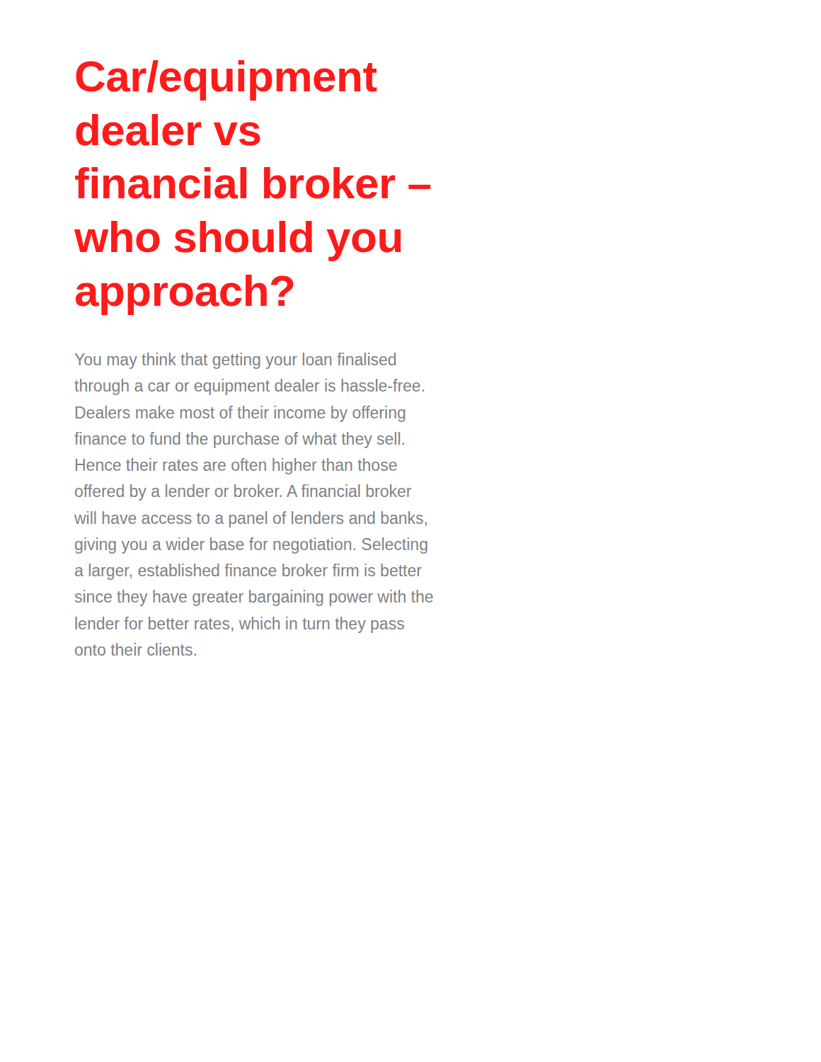Car/equipment dealer vs financial broker – who should you approach?
You may think that getting your loan finalised through a car or equipment dealer is hassle-free. Dealers make most of their income by offering finance to fund the purchase of what they sell. Hence their rates are often higher than those offered by a lender or broker. A financial broker will have access to a panel of lenders and banks, giving you a wider base for negotiation. Selecting a larger, established finance broker firm is better since they have greater bargaining power with the lender for better rates, which in turn they pass onto their clients.